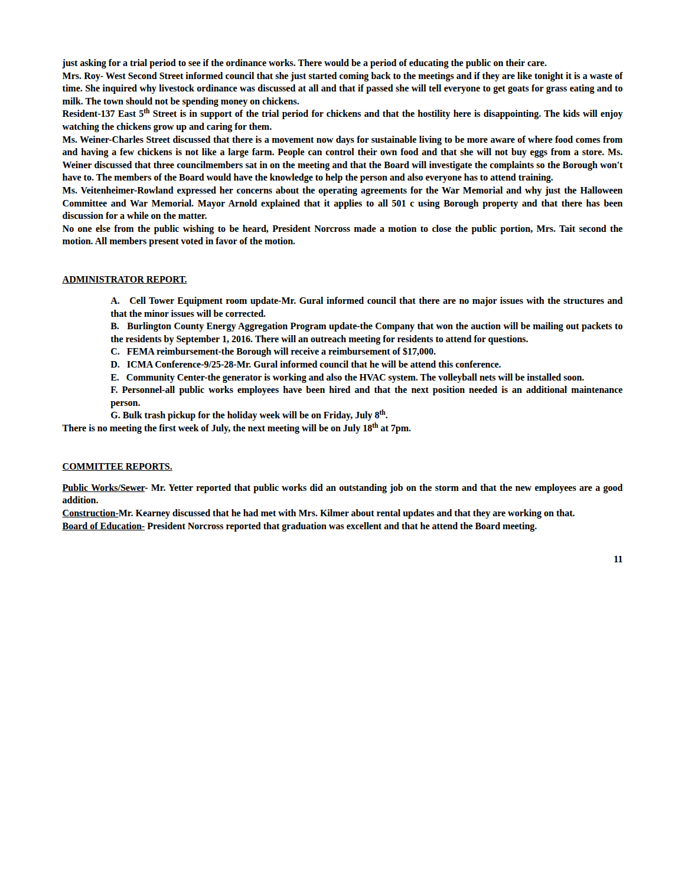just asking for a trial period to see if the ordinance works. There would be a period of educating the public on their care.
Mrs. Roy- West Second Street informed council that she just started coming back to the meetings and if they are like tonight it is a waste of time. She inquired why livestock ordinance was discussed at all and that if passed she will tell everyone to get goats for grass eating and to milk. The town should not be spending money on chickens.
Resident-137 East 5th Street is in support of the trial period for chickens and that the hostility here is disappointing. The kids will enjoy watching the chickens grow up and caring for them.
Ms. Weiner-Charles Street discussed that there is a movement now days for sustainable living to be more aware of where food comes from and having a few chickens is not like a large farm. People can control their own food and that she will not buy eggs from a store. Ms. Weiner discussed that three councilmembers sat in on the meeting and that the Board will investigate the complaints so the Borough won't have to. The members of the Board would have the knowledge to help the person and also everyone has to attend training.
Ms. Veitenheimer-Rowland expressed her concerns about the operating agreements for the War Memorial and why just the Halloween Committee and War Memorial. Mayor Arnold explained that it applies to all 501 c using Borough property and that there has been discussion for a while on the matter.
No one else from the public wishing to be heard, President Norcross made a motion to close the public portion, Mrs. Tait second the motion. All members present voted in favor of the motion.
ADMINISTRATOR REPORT.
A. Cell Tower Equipment room update-Mr. Gural informed council that there are no major issues with the structures and that the minor issues will be corrected.
B. Burlington County Energy Aggregation Program update-the Company that won the auction will be mailing out packets to the residents by September 1, 2016. There will an outreach meeting for residents to attend for questions.
C. FEMA reimbursement-the Borough will receive a reimbursement of $17,000.
D. ICMA Conference-9/25-28-Mr. Gural informed council that he will be attend this conference.
E. Community Center-the generator is working and also the HVAC system. The volleyball nets will be installed soon.
F. Personnel-all public works employees have been hired and that the next position needed is an additional maintenance person.
G. Bulk trash pickup for the holiday week will be on Friday, July 8th.
There is no meeting the first week of July, the next meeting will be on July 18th at 7pm.
COMMITTEE REPORTS.
Public Works/Sewer- Mr. Yetter reported that public works did an outstanding job on the storm and that the new employees are a good addition.
Construction-Mr. Kearney discussed that he had met with Mrs. Kilmer about rental updates and that they are working on that.
Board of Education- President Norcross reported that graduation was excellent and that he attend the Board meeting.
11